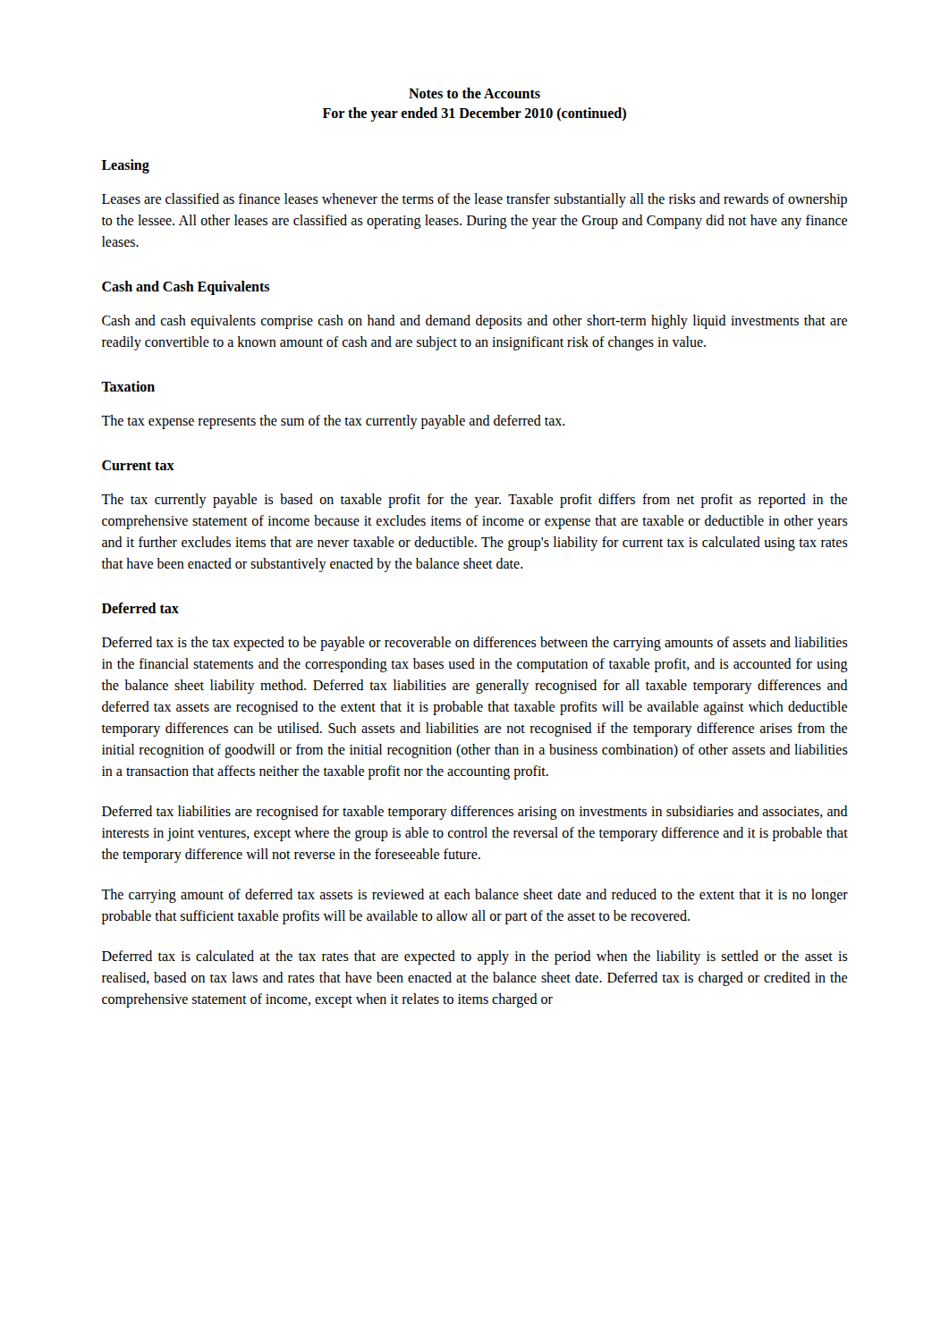Notes to the Accounts
For the year ended 31 December 2010 (continued)
Leasing
Leases are classified as finance leases whenever the terms of the lease transfer substantially all the risks and rewards of ownership to the lessee. All other leases are classified as operating leases. During the year the Group and Company did not have any finance leases.
Cash and Cash Equivalents
Cash and cash equivalents comprise cash on hand and demand deposits and other short-term highly liquid investments that are readily convertible to a known amount of cash and are subject to an insignificant risk of changes in value.
Taxation
The tax expense represents the sum of the tax currently payable and deferred tax.
Current tax
The tax currently payable is based on taxable profit for the year. Taxable profit differs from net profit as reported in the comprehensive statement of income because it excludes items of income or expense that are taxable or deductible in other years and it further excludes items that are never taxable or deductible. The group's liability for current tax is calculated using tax rates that have been enacted or substantively enacted by the balance sheet date.
Deferred tax
Deferred tax is the tax expected to be payable or recoverable on differences between the carrying amounts of assets and liabilities in the financial statements and the corresponding tax bases used in the computation of taxable profit, and is accounted for using the balance sheet liability method. Deferred tax liabilities are generally recognised for all taxable temporary differences and deferred tax assets are recognised to the extent that it is probable that taxable profits will be available against which deductible temporary differences can be utilised. Such assets and liabilities are not recognised if the temporary difference arises from the initial recognition of goodwill or from the initial recognition (other than in a business combination) of other assets and liabilities in a transaction that affects neither the taxable profit nor the accounting profit.
Deferred tax liabilities are recognised for taxable temporary differences arising on investments in subsidiaries and associates, and interests in joint ventures, except where the group is able to control the reversal of the temporary difference and it is probable that the temporary difference will not reverse in the foreseeable future.
The carrying amount of deferred tax assets is reviewed at each balance sheet date and reduced to the extent that it is no longer probable that sufficient taxable profits will be available to allow all or part of the asset to be recovered.
Deferred tax is calculated at the tax rates that are expected to apply in the period when the liability is settled or the asset is realised, based on tax laws and rates that have been enacted at the balance sheet date. Deferred tax is charged or credited in the comprehensive statement of income, except when it relates to items charged or